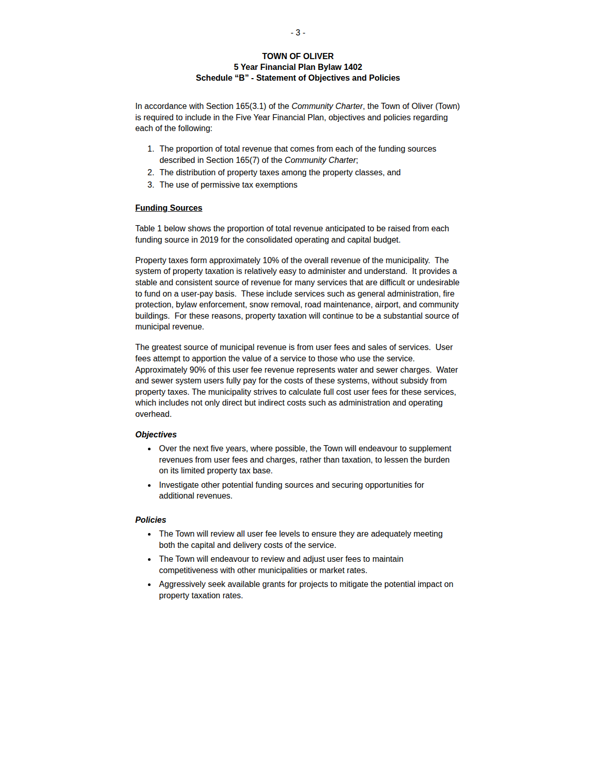- 3 -
TOWN OF OLIVER 5 Year Financial Plan Bylaw 1402 Schedule “B” - Statement of Objectives and Policies
In accordance with Section 165(3.1) of the Community Charter, the Town of Oliver (Town) is required to include in the Five Year Financial Plan, objectives and policies regarding each of the following:
The proportion of total revenue that comes from each of the funding sources described in Section 165(7) of the Community Charter;
The distribution of property taxes among the property classes, and
The use of permissive tax exemptions
Funding Sources
Table 1 below shows the proportion of total revenue anticipated to be raised from each funding source in 2019 for the consolidated operating and capital budget.
Property taxes form approximately 10% of the overall revenue of the municipality. The system of property taxation is relatively easy to administer and understand. It provides a stable and consistent source of revenue for many services that are difficult or undesirable to fund on a user-pay basis. These include services such as general administration, fire protection, bylaw enforcement, snow removal, road maintenance, airport, and community buildings. For these reasons, property taxation will continue to be a substantial source of municipal revenue.
The greatest source of municipal revenue is from user fees and sales of services. User fees attempt to apportion the value of a service to those who use the service. Approximately 90% of this user fee revenue represents water and sewer charges. Water and sewer system users fully pay for the costs of these systems, without subsidy from property taxes. The municipality strives to calculate full cost user fees for these services, which includes not only direct but indirect costs such as administration and operating overhead.
Objectives
Over the next five years, where possible, the Town will endeavour to supplement revenues from user fees and charges, rather than taxation, to lessen the burden on its limited property tax base.
Investigate other potential funding sources and securing opportunities for additional revenues.
Policies
The Town will review all user fee levels to ensure they are adequately meeting both the capital and delivery costs of the service.
The Town will endeavour to review and adjust user fees to maintain competitiveness with other municipalities or market rates.
Aggressively seek available grants for projects to mitigate the potential impact on property taxation rates.